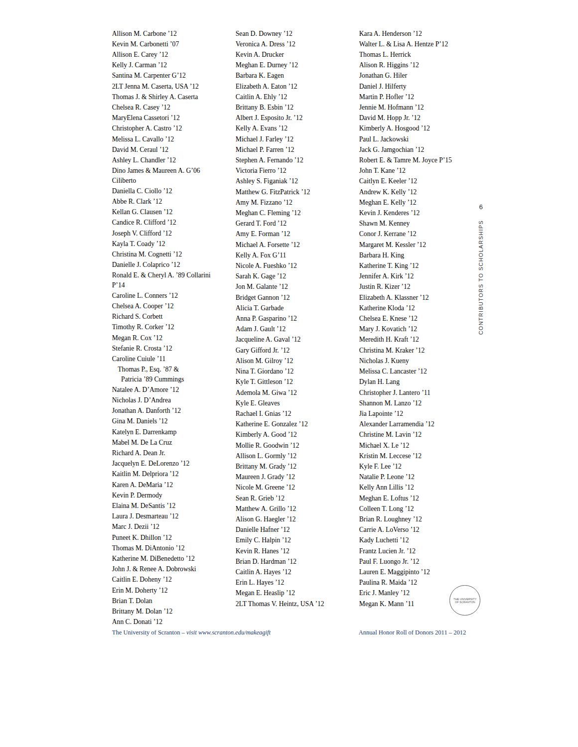6
CONTRIBUTORS TO SCHOLARSHIPS
Allison M. Carbone ’12
Kevin M. Carbonetti ’07
Allison E. Carey ’12
Kelly J. Carman ’12
Santina M. Carpenter G’12
2LT Jenna M. Caserta, USA ’12
Thomas J. & Shirley A. Caserta
Chelsea R. Casey ’12
MaryElena Cassetori ’12
Christopher A. Castro ’12
Melissa L. Cavallo ’12
David M. Ceraul ’12
Ashley L. Chandler ’12
Dino James & Maureen A. G’06 Ciliberto
Daniella C. Ciollo ’12
Abbe R. Clark ’12
Kellan G. Clausen ’12
Candice R. Clifford ’12
Joseph V. Clifford ’12
Kayla T. Coady ’12
Christina M. Cognetti ’12
Danielle J. Colaprico ’12
Ronald E. & Cheryl A. ’89 Collarini P’14
Caroline L. Conners ’12
Chelsea A. Cooper ’12
Richard S. Corbett
Timothy R. Corker ’12
Megan R. Cox ’12
Stefanie R. Crosta ’12
Caroline Cuiule ’11
Thomas P., Esq. ’87 &
Patricia ’89 Cummings
Natalee A. D’Amore ’12
Nicholas J. D’Andrea
Jonathan A. Danforth ’12
Gina M. Daniels ’12
Katelyn E. Darrenkamp
Mabel M. De La Cruz
Richard A. Dean Jr.
Jacquelyn E. DeLorenzo ’12
Kaitlin M. Delpriora ’12
Karen A. DeMaria ’12
Kevin P. Dermody
Elaina M. DeSantis ’12
Laura J. Desmarteau ’12
Marc J. Dezii ’12
Puneet K. Dhillon ’12
Thomas M. DiAntonio ’12
Katherine M. DiBenedetto ’12
John J. & Renee A. Dobrowski
Caitlin E. Doheny ’12
Erin M. Doherty ’12
Brian T. Dolan
Brittany M. Dolan ’12
Ann C. Donati ’12
Sean D. Downey ’12
Veronica A. Dress ’12
Kevin A. Drucker
Meghan E. Durney ’12
Barbara K. Eagen
Elizabeth A. Eaton ’12
Caitlin A. Ehly ’12
Brittany B. Esbin ’12
Albert J. Esposito Jr. ’12
Kelly A. Evans ’12
Michael J. Farley ’12
Michael P. Farren ’12
Stephen A. Fernando ’12
Victoria Fierro ’12
Ashley S. Figaniak ’12
Matthew G. FitzPatrick ’12
Amy M. Fizzano ’12
Meghan C. Fleming ’12
Gerard T. Ford ’12
Amy E. Forman ’12
Michael A. Forsette ’12
Kelly A. Fox G’11
Nicole A. Fueshko ’12
Sarah K. Gage ’12
Jon M. Galante ’12
Bridget Gannon ’12
Alicia T. Garbade
Anna P. Gasparino ’12
Adam J. Gault ’12
Jacqueline A. Gaval ’12
Gary Gifford Jr. ’12
Alison M. Gilroy ’12
Nina T. Giordano ’12
Kyle T. Gittleson ’12
Ademola M. Giwa ’12
Kyle E. Gleaves
Rachael I. Gnias ’12
Katherine E. Gonzalez ’12
Kimberly A. Good ’12
Mollie R. Goodwin ’12
Allison L. Gormly ’12
Brittany M. Grady ’12
Maureen J. Grady ’12
Nicole M. Greene ’12
Sean R. Grieb ’12
Matthew A. Grillo ’12
Alison G. Haegler ’12
Danielle Hafner ’12
Emily C. Halpin ’12
Kevin R. Hanes ’12
Brian D. Hardman ’12
Caitlin A. Hayes ’12
Erin L. Hayes ’12
Megan E. Heaslip ’12
2LT Thomas V. Heintz, USA ’12
Kara A. Henderson ’12
Walter L. & Lisa A. Hentze P’12
Thomas L. Herrick
Alison R. Higgins ’12
Jonathan G. Hiler
Daniel J. Hilferty
Martin P. Hofler ’12
Jennie M. Hofmann ’12
David M. Hopp Jr. ’12
Kimberly A. Hosgood ’12
Paul L. Jackowski
Jack G. Jamgochian ’12
Robert E. & Tamre M. Joyce P’15
John T. Kane ’12
Caitlyn E. Keeler ’12
Andrew K. Kelly ’12
Meghan E. Kelly ’12
Kevin J. Kenderes ’12
Shawn M. Kenney
Conor J. Kerrane ’12
Margaret M. Kessler ’12
Barbara H. King
Katherine T. King ’12
Jennifer A. Kirk ’12
Justin R. Kizer ’12
Elizabeth A. Klassner ’12
Katherine Kloda ’12
Chelsea E. Knese ’12
Mary J. Kovatich ’12
Meredith H. Kraft ’12
Christina M. Kraker ’12
Nicholas J. Kueny
Melissa C. Lancaster ’12
Dylan H. Lang
Christopher J. Lantero ’11
Shannon M. Lanzo ’12
Jia Lapointe ’12
Alexander Larramendia ’12
Christine M. Lavin ’12
Michael X. Le ’12
Kristin M. Leccese ’12
Kyle F. Lee ’12
Natalie P. Leone ’12
Kelly Ann Lillis ’12
Meghan E. Loftus ’12
Colleen T. Long ’12
Brian R. Loughney ’12
Carrie A. LoVerso ’12
Kady Luchetti ’12
Frantz Lucien Jr. ’12
Paul F. Luongo Jr. ’12
Lauren E. Maggipinto ’12
Paulina R. Maida ’12
Eric J. Manley ’12
Megan K. Mann ’11
THE UNIVERSITY
OF SCRANTON
The University of Scranton – visit www.scranton.edu/makeagift
Annual Honor Roll of Donors 2011 – 2012